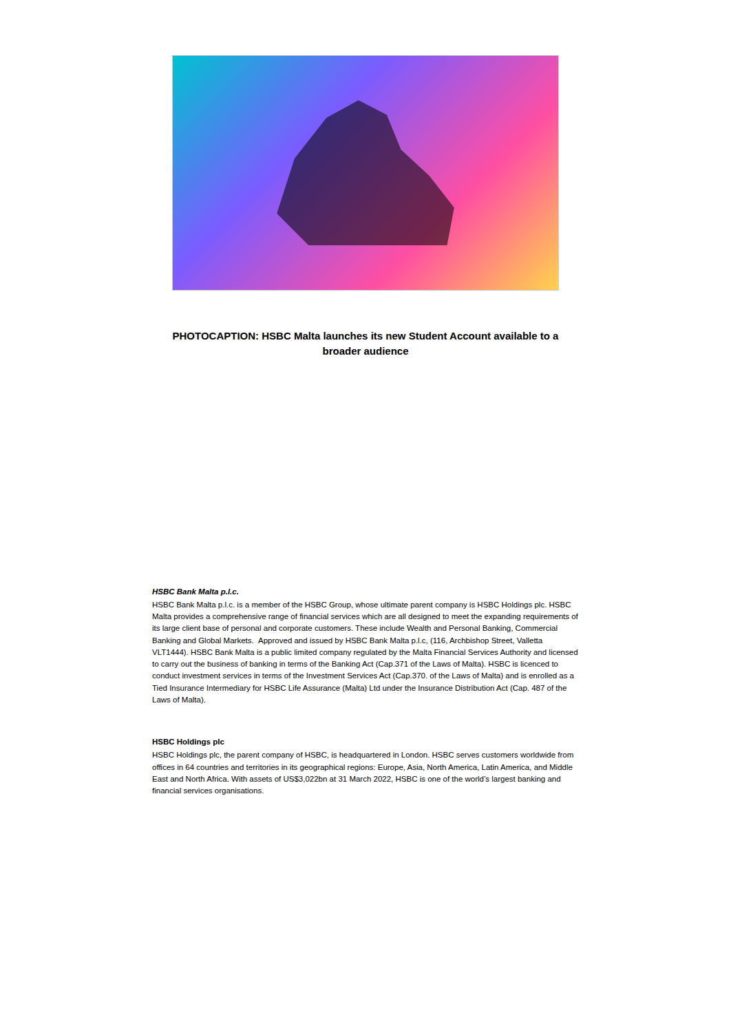PHOTOCAPTION: HSBC Malta launches its new Student Account available to a broader audience
HSBC Bank Malta p.l.c.
HSBC Bank Malta p.l.c. is a member of the HSBC Group, whose ultimate parent company is HSBC Holdings plc. HSBC Malta provides a comprehensive range of financial services which are all designed to meet the expanding requirements of its large client base of personal and corporate customers. These include Wealth and Personal Banking, Commercial Banking and Global Markets. Approved and issued by HSBC Bank Malta p.l.c, (116, Archbishop Street, Valletta VLT1444). HSBC Bank Malta is a public limited company regulated by the Malta Financial Services Authority and licensed to carry out the business of banking in terms of the Banking Act (Cap.371 of the Laws of Malta). HSBC is licenced to conduct investment services in terms of the Investment Services Act (Cap.370. of the Laws of Malta) and is enrolled as a Tied Insurance Intermediary for HSBC Life Assurance (Malta) Ltd under the Insurance Distribution Act (Cap. 487 of the Laws of Malta).
HSBC Holdings plc
HSBC Holdings plc, the parent company of HSBC, is headquartered in London. HSBC serves customers worldwide from offices in 64 countries and territories in its geographical regions: Europe, Asia, North America, Latin America, and Middle East and North Africa. With assets of US$3,022bn at 31 March 2022, HSBC is one of the world’s largest banking and financial services organisations.